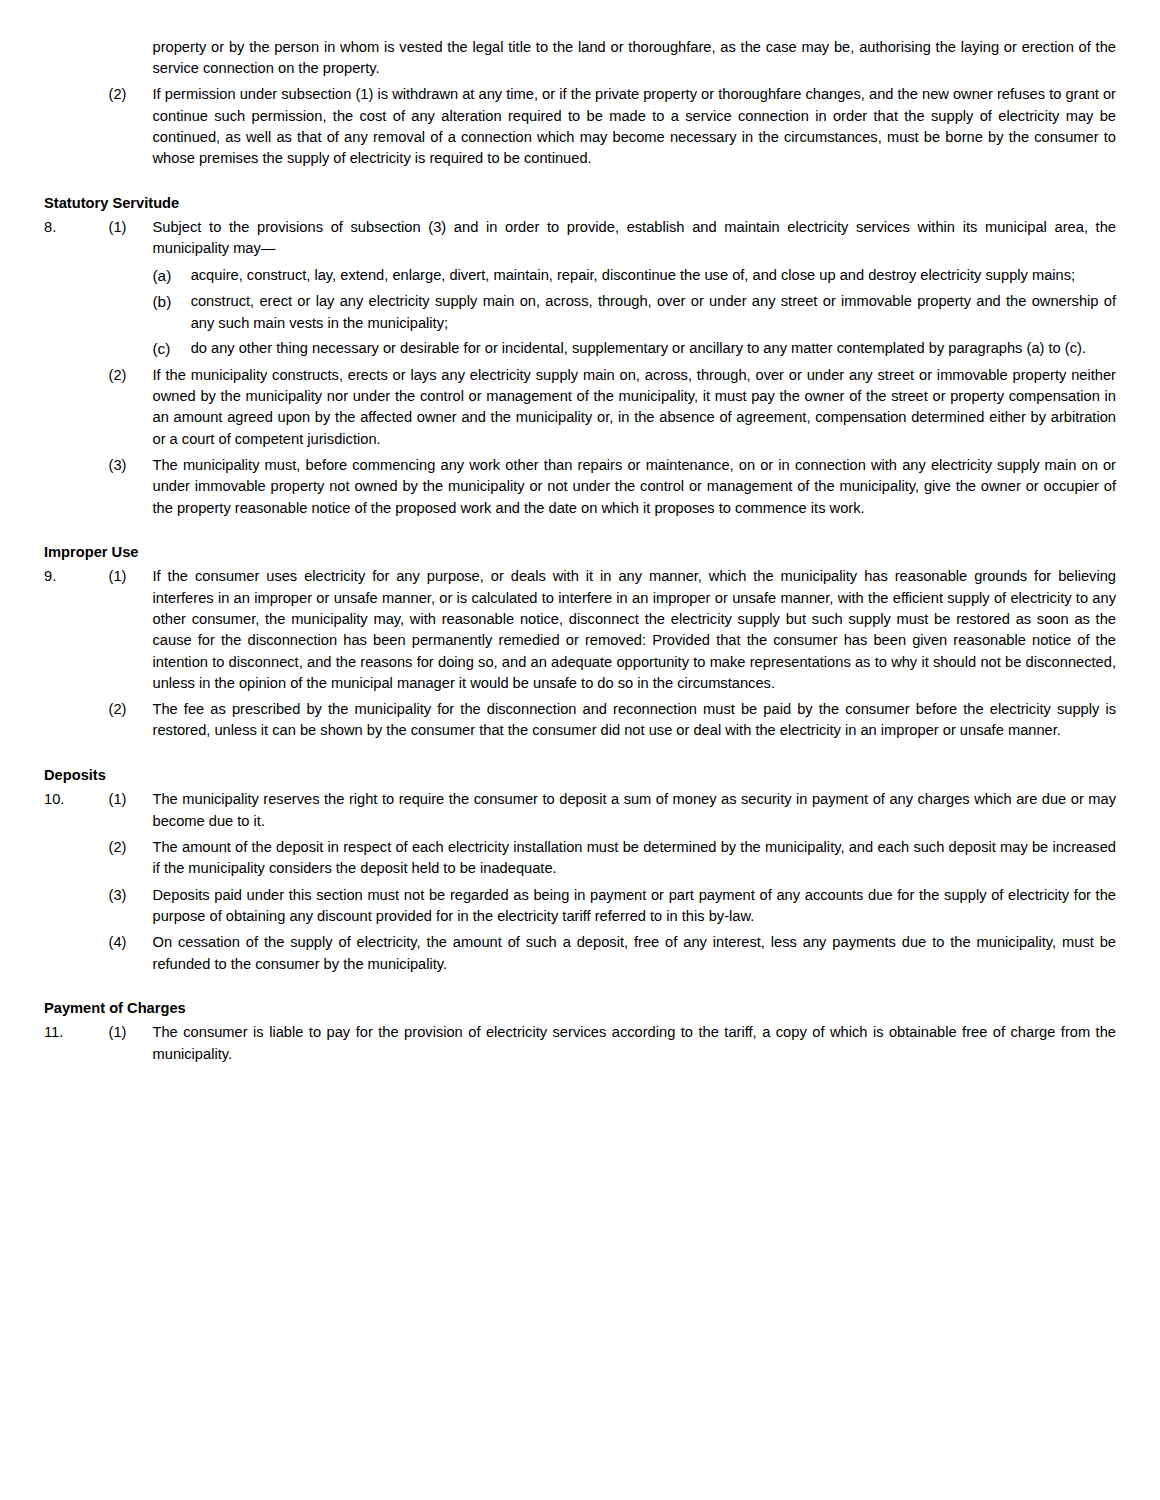property or by the person in whom is vested the legal title to the land or thoroughfare, as the case may be, authorising the laying or erection of the service connection on the property.
(2)
If permission under subsection (1) is withdrawn at any time, or if the private property or thoroughfare changes, and the new owner refuses to grant or continue such permission, the cost of any alteration required to be made to a service connection in order that the supply of electricity may be continued, as well as that of any removal of a connection which may become necessary in the circumstances, must be borne by the consumer to whose premises the supply of electricity is required to be continued.
Statutory Servitude
8.
(1)
Subject to the provisions of subsection (3) and in order to provide, establish and maintain electricity services within its municipal area, the municipality may—
(a)
acquire, construct, lay, extend, enlarge, divert, maintain, repair, discontinue the use of, and close up and destroy electricity supply mains;
(b)
construct, erect or lay any electricity supply main on, across, through, over or under any street or immovable property and the ownership of any such main vests in the municipality;
(c)
do any other thing necessary or desirable for or incidental, supplementary or ancillary to any matter contemplated by paragraphs (a) to (c).
(2)
If the municipality constructs, erects or lays any electricity supply main on, across, through, over or under any street or immovable property neither owned by the municipality nor under the control or management of the municipality, it must pay the owner of the street or property compensation in an amount agreed upon by the affected owner and the municipality or, in the absence of agreement, compensation determined either by arbitration or a court of competent jurisdiction.
(3)
The municipality must, before commencing any work other than repairs or maintenance, on or in connection with any electricity supply main on or under immovable property not owned by the municipality or not under the control or management of the municipality, give the owner or occupier of the property reasonable notice of the proposed work and the date on which it proposes to commence its work.
Improper Use
9.
(1)
If the consumer uses electricity for any purpose, or deals with it in any manner, which the municipality has reasonable grounds for believing interferes in an improper or unsafe manner, or is calculated to interfere in an improper or unsafe manner, with the efficient supply of electricity to any other consumer, the municipality may, with reasonable notice, disconnect the electricity supply but such supply must be restored as soon as the cause for the disconnection has been permanently remedied or removed: Provided that the consumer has been given reasonable notice of the intention to disconnect, and the reasons for doing so, and an adequate opportunity to make representations as to why it should not be disconnected, unless in the opinion of the municipal manager it would be unsafe to do so in the circumstances.
(2)
The fee as prescribed by the municipality for the disconnection and reconnection must be paid by the consumer before the electricity supply is restored, unless it can be shown by the consumer that the consumer did not use or deal with the electricity in an improper or unsafe manner.
Deposits
10.
(1)
The municipality reserves the right to require the consumer to deposit a sum of money as security in payment of any charges which are due or may become due to it.
(2)
The amount of the deposit in respect of each electricity installation must be determined by the municipality, and each such deposit may be increased if the municipality considers the deposit held to be inadequate.
(3)
Deposits paid under this section must not be regarded as being in payment or part payment of any accounts due for the supply of electricity for the purpose of obtaining any discount provided for in the electricity tariff referred to in this by-law.
(4)
On cessation of the supply of electricity, the amount of such a deposit, free of any interest, less any payments due to the municipality, must be refunded to the consumer by the municipality.
Payment of Charges
11.
(1)
The consumer is liable to pay for the provision of electricity services according to the tariff, a copy of which is obtainable free of charge from the municipality.